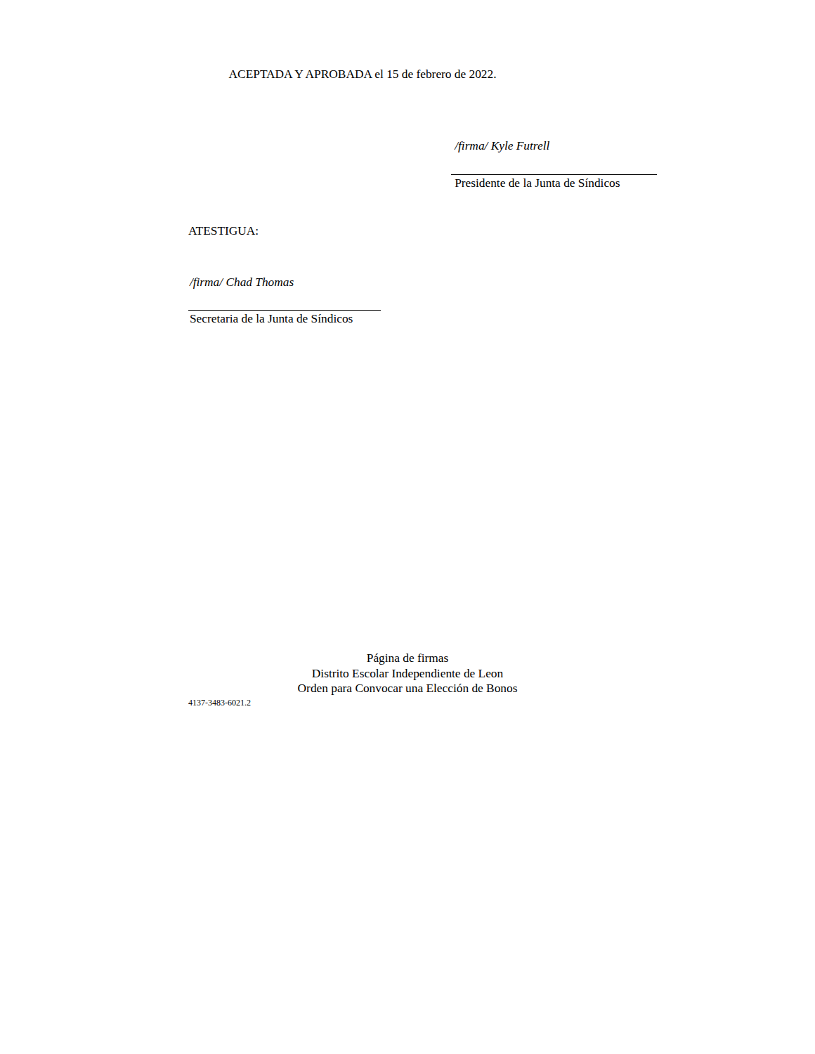ACEPTADA Y APROBADA el 15 de febrero de 2022.
/firma/ Kyle Futrell
Presidente de la Junta de Síndicos
ATESTIGUA:
/firma/ Chad Thomas
Secretaria de la Junta de Síndicos
Página de firmas
Distrito Escolar Independiente de Leon
Orden para Convocar una Elección de Bonos
4137-3483-6021.2